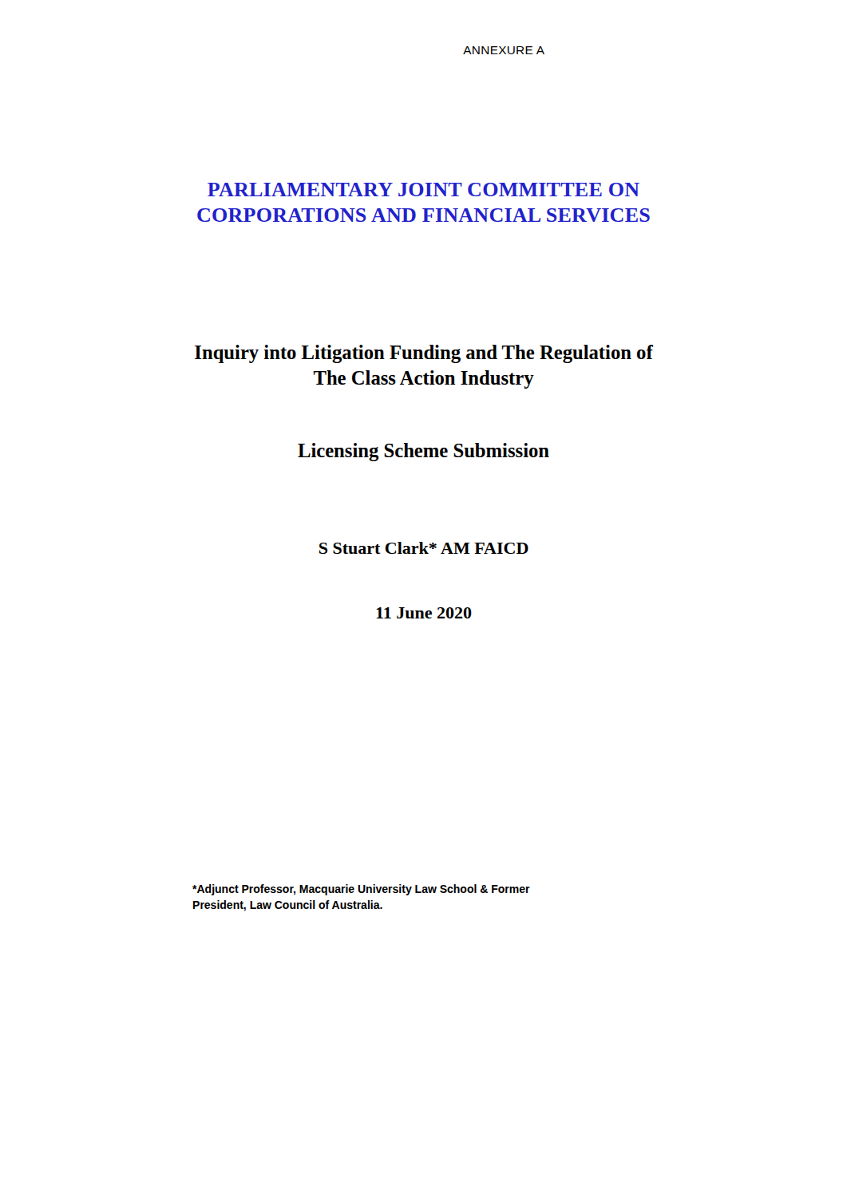ANNEXURE A
PARLIAMENTARY JOINT COMMITTEE ON
CORPORATIONS AND FINANCIAL SERVICES
Inquiry into Litigation Funding and The Regulation of
The Class Action Industry
Licensing Scheme Submission
S Stuart Clark* AM FAICD
11 June 2020
*Adjunct Professor, Macquarie University Law School & Former
President, Law Council of Australia.